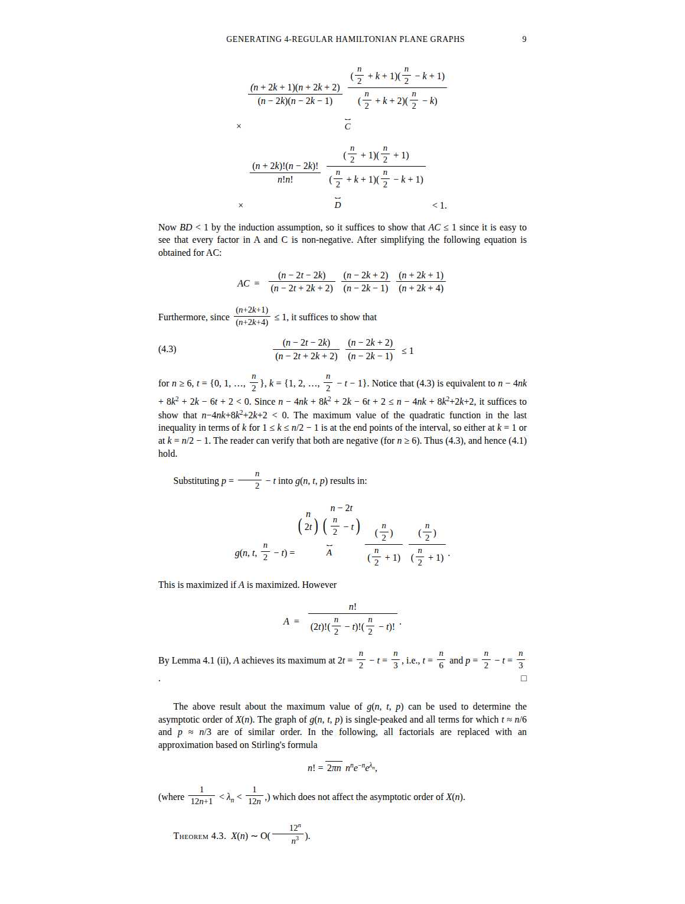GENERATING 4-REGULAR HAMILTONIAN PLANE GRAPHS 9
× (n + 2k + 1)(n + 2k + 2) (n − 2k)(n − 2k − 1) (n 2 + k + 1)(n 2 − k + 1) (n 2 + k + 2)(n 2 − k) ⏟ C
× (n + 2k)!(n − 2k)! n!n! (n 2 + 1)(n 2 + 1) (n 2 + k + 1)(n 2 − k + 1) ⏟ D < 1.
Now BD < 1 by the induction assumption, so it suffices to show that AC ≤ 1 since it is easy to see that every factor in A and C is non-negative. After simplifying the following equation is obtained for AC:
AC = (n − 2t − 2k) (n − 2t + 2k + 2) (n − 2k + 2) (n − 2k − 1) (n + 2k + 1) (n + 2k + 4)
Furthermore, since (n+2k+1)(n+2k+4) ≤ 1, it suffices to show that
(4.3) (n − 2t − 2k) (n − 2t + 2k + 2) (n − 2k + 2) (n − 2k − 1) ≤ 1
for n ≥ 6, t = {0, 1, …, n 2}, k = {1, 2, …, n 2 − t − 1}. Notice that (4.3) is equivalent to n − 4nk + 8k 2 + 2k − 6t + 2 < 0. Since n − 4nk + 8k 2 + 2k − 6t + 2 ≤ n − 4nk + 8k 2+2k+2, it suffices to show that n−4nk+8k 2+2k+2 < 0. The maximum value of the quadratic function in the last inequality in terms of k for 1 ≤ k ≤ n/2 − 1 is at the end points of the interval, so either at k = 1 or at k = n/2 − 1. The reader can verify that both are negative (for n ≥ 6). Thus (4.3), and hence (4.1) hold.
Substituting p = n 2 − t into g(n, t, p) results in:
g(n, t, n 2 − t) = (n 2t) (n − 2t n 2 − t) ⏟ A (n 2) (n 2 + 1) (n 2) (n 2 + 1) .
This is maximized if A is maximized. However
A = n! (2t)!(n 2 − t)!(n 2 − t)! .
By Lemma 4.1 (ii), A achieves its maximum at 2t = n 2 − t = n 3, i.e., t = n 6 and p = n 2 − t = n 3. □
The above result about the maximum value of g(n, t, p) can be used to determine the asymptotic order of X(n). The graph of g(n, t, p) is single-peaked and all terms for which t ≈ n/6 and p ≈ n/3 are of similar order. In the following, all factorials are replaced with an approximation based on Stirling's formula
n! = 2πn nne−n eλn,
(where 112n+1 < λn < 112n,) which does not affect the asymptotic order of X(n).
Theorem 4.3. X(n) ∼ O(12n n 3).